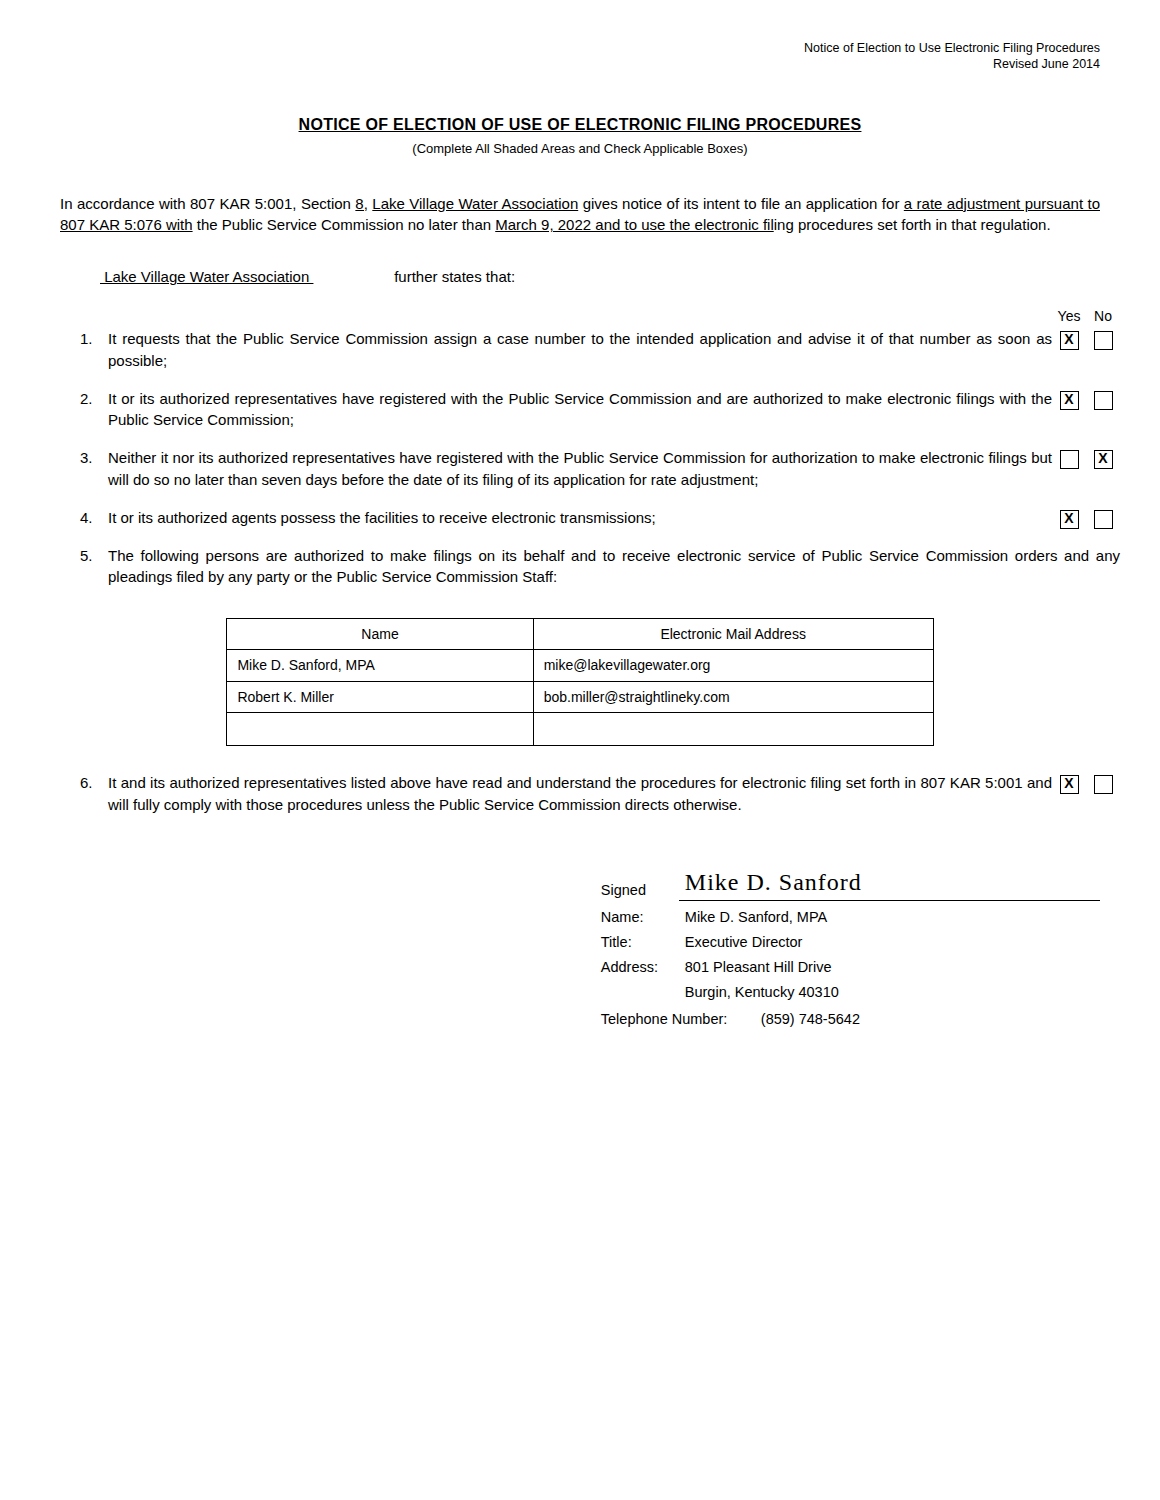Notice of Election to Use Electronic Filing Procedures
Revised June 2014
NOTICE OF ELECTION OF USE OF ELECTRONIC FILING PROCEDURES
(Complete All Shaded Areas and Check Applicable Boxes)
In accordance with 807 KAR 5:001, Section 8, Lake Village Water Association gives notice of its intent to file an application for a rate adjustment pursuant to 807 KAR 5:076 with the Public Service Commission no later than March 9, 2022 and to use the electronic filing procedures set forth in that regulation.
Lake Village Water Association further states that:
| | | Yes | No |
| 1. | It requests that the Public Service Commission assign a case number to the intended application and advise it of that number as soon as possible; | X | |
| 2. | It or its authorized representatives have registered with the Public Service Commission and are authorized to make electronic filings with the Public Service Commission; | X | |
| 3. | Neither it nor its authorized representatives have registered with the Public Service Commission for authorization to make electronic filings but will do so no later than seven days before the date of its filing of its application for rate adjustment; | | X |
| 4. | It or its authorized agents possess the facilities to receive electronic transmissions; | X | |
| 5. | The following persons are authorized to make filings on its behalf and to receive electronic service of Public Service Commission orders and any pleadings filed by any party or the Public Service Commission Staff: |
| Name | Electronic Mail Address |
| --- | --- |
| Mike D. Sanford, MPA | mike@lakevillagewater.org |
| Robert K. Miller | bob.miller@straightlineky.com |
| 6. | It and its authorized representatives listed above have read and understand the procedures for electronic filing set forth in 807 KAR 5:001 and will fully comply with those procedures unless the Public Service Commission directs otherwise. | X | |
Signed
Mike D. Sanford
Name:
Mike D. Sanford, MPA
Title:
Executive Director
Address:
801 Pleasant Hill Drive
Burgin, Kentucky 40310
Telephone Number:
(859) 748-5642